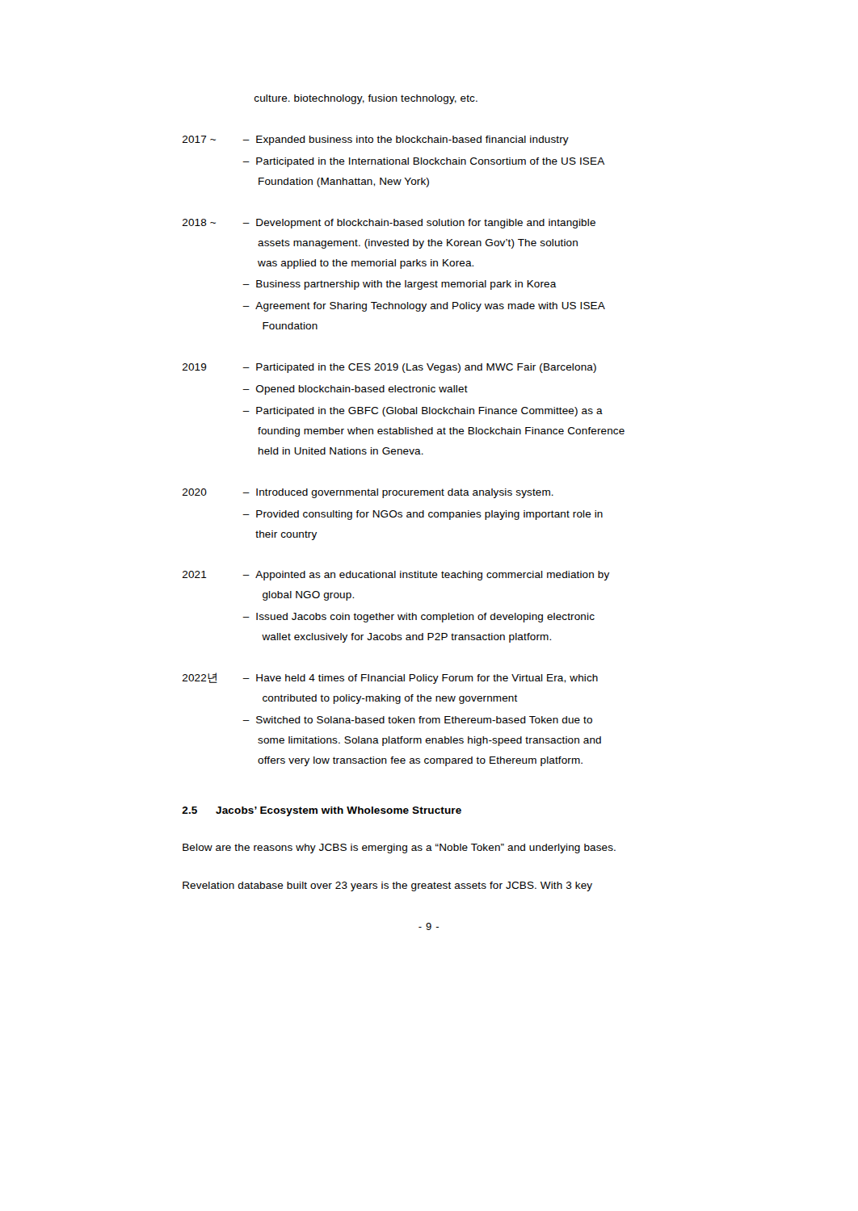culture. biotechnology, fusion technology, etc.
2017 ~
– Expanded business into the blockchain-based financial industry
– Participated in the International Blockchain Consortium of the US ISEA
Foundation (Manhattan, New York)
2018 ~
– Development of blockchain-based solution for tangible and intangible
assets management. (invested by the Korean Gov’t) The solution
was applied to the memorial parks in Korea.
– Business partnership with the largest memorial park in Korea
– Agreement for Sharing Technology and Policy was made with US ISEA
Foundation
2019
– Participated in the CES 2019 (Las Vegas) and MWC Fair (Barcelona)
– Opened blockchain-based electronic wallet
– Participated in the GBFC (Global Blockchain Finance Committee) as a
founding member when established at the Blockchain Finance Conference
held in United Nations in Geneva.
2020
– Introduced governmental procurement data analysis system.
– Provided consulting for NGOs and companies playing important role in
their country
2021
– Appointed as an educational institute teaching commercial mediation by
global NGO group.
– Issued Jacobs coin together with completion of developing electronic
wallet exclusively for Jacobs and P2P transaction platform.
2022년
– Have held 4 times of FInancial Policy Forum for the Virtual Era, which
contributed to policy-making of the new government
– Switched to Solana-based token from Ethereum-based Token due to
some limitations. Solana platform enables high-speed transaction and
offers very low transaction fee as compared to Ethereum platform.
2.5 Jacobs’ Ecosystem with Wholesome Structure
Below are the reasons why JCBS is emerging as a “Noble Token” and underlying bases.
Revelation database built over 23 years is the greatest assets for JCBS. With 3 key
- 9 -